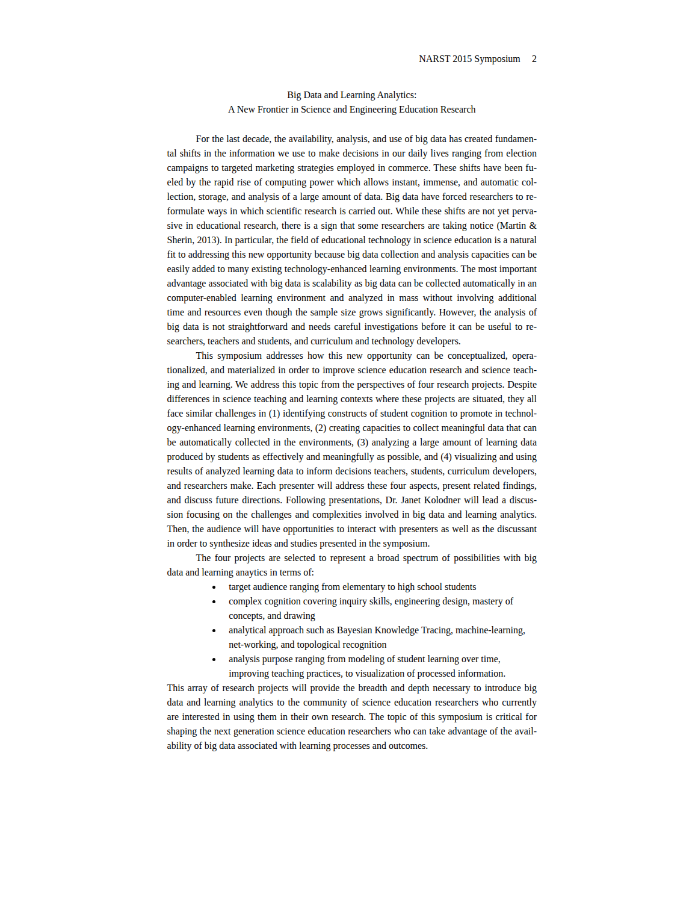NARST 2015 Symposium2
Big Data and Learning Analytics:
A New Frontier in Science and Engineering Education Research
For the last decade, the availability, analysis, and use of big data has created fundamental shifts in the information we use to make decisions in our daily lives ranging from election campaigns to targeted marketing strategies employed in commerce. These shifts have been fueled by the rapid rise of computing power which allows instant, immense, and automatic collection, storage, and analysis of a large amount of data. Big data have forced researchers to reformulate ways in which scientific research is carried out. While these shifts are not yet pervasive in educational research, there is a sign that some researchers are taking notice (Martin & Sherin, 2013). In particular, the field of educational technology in science education is a natural fit to addressing this new opportunity because big data collection and analysis capacities can be easily added to many existing technology-enhanced learning environments. The most important advantage associated with big data is scalability as big data can be collected automatically in an computer-enabled learning environment and analyzed in mass without involving additional time and resources even though the sample size grows significantly. However, the analysis of big data is not straightforward and needs careful investigations before it can be useful to researchers, teachers and students, and curriculum and technology developers.
This symposium addresses how this new opportunity can be conceptualized, operationalized, and materialized in order to improve science education research and science teaching and learning. We address this topic from the perspectives of four research projects. Despite differences in science teaching and learning contexts where these projects are situated, they all face similar challenges in (1) identifying constructs of student cognition to promote in technology-enhanced learning environments, (2) creating capacities to collect meaningful data that can be automatically collected in the environments, (3) analyzing a large amount of learning data produced by students as effectively and meaningfully as possible, and (4) visualizing and using results of analyzed learning data to inform decisions teachers, students, curriculum developers, and researchers make. Each presenter will address these four aspects, present related findings, and discuss future directions. Following presentations, Dr. Janet Kolodner will lead a discussion focusing on the challenges and complexities involved in big data and learning analytics. Then, the audience will have opportunities to interact with presenters as well as the discussant in order to synthesize ideas and studies presented in the symposium.
The four projects are selected to represent a broad spectrum of possibilities with big data and learning anaytics in terms of:
target audience ranging from elementary to high school students
complex cognition covering inquiry skills, engineering design, mastery of concepts, and drawing
analytical approach such as Bayesian Knowledge Tracing, machine-learning, net-working, and topological recognition
analysis purpose ranging from modeling of student learning over time, improving teaching practices, to visualization of processed information.
This array of research projects will provide the breadth and depth necessary to introduce big data and learning analytics to the community of science education researchers who currently are interested in using them in their own research. The topic of this symposium is critical for shaping the next generation science education researchers who can take advantage of the availability of big data associated with learning processes and outcomes.